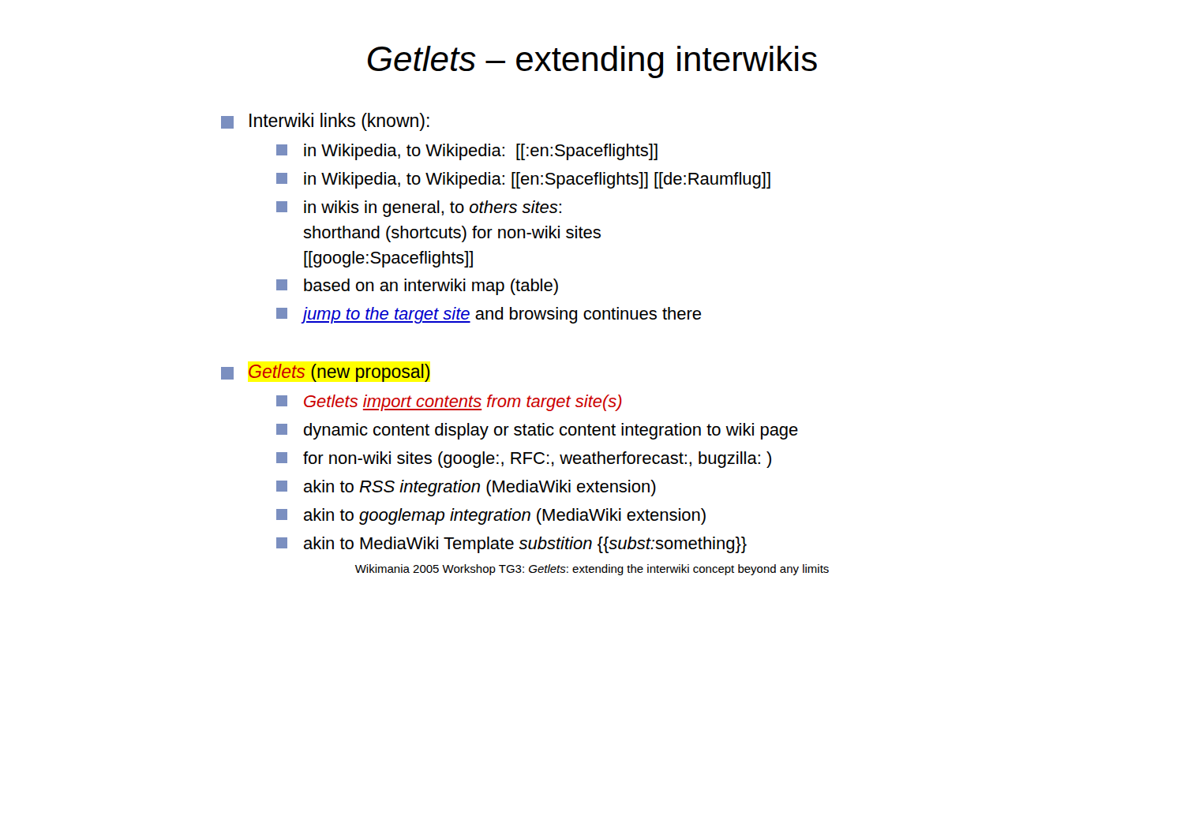Getlets – extending interwikis
Interwiki links (known):
in Wikipedia, to Wikipedia: [[:en:Spaceflights]]
in Wikipedia, to Wikipedia: [[en:Spaceflights]] [[de:Raumflug]]
in wikis in general, to others sites:
shorthand (shortcuts) for non-wiki sites
[[google:Spaceflights]]
based on an interwiki map (table)
jump to the target site and browsing continues there
Getlets (new proposal)
Getlets import contents from target site(s)
dynamic content display or static content integration to wiki page
for non-wiki sites (google:, RFC:, weatherforecast:, bugzilla: )
akin to RSS integration (MediaWiki extension)
akin to googlemap integration (MediaWiki extension)
akin to MediaWiki Template substition {{subst: something}}
Wikimania 2005 Workshop TG3: Getlets: extending the interwiki concept beyond any limits